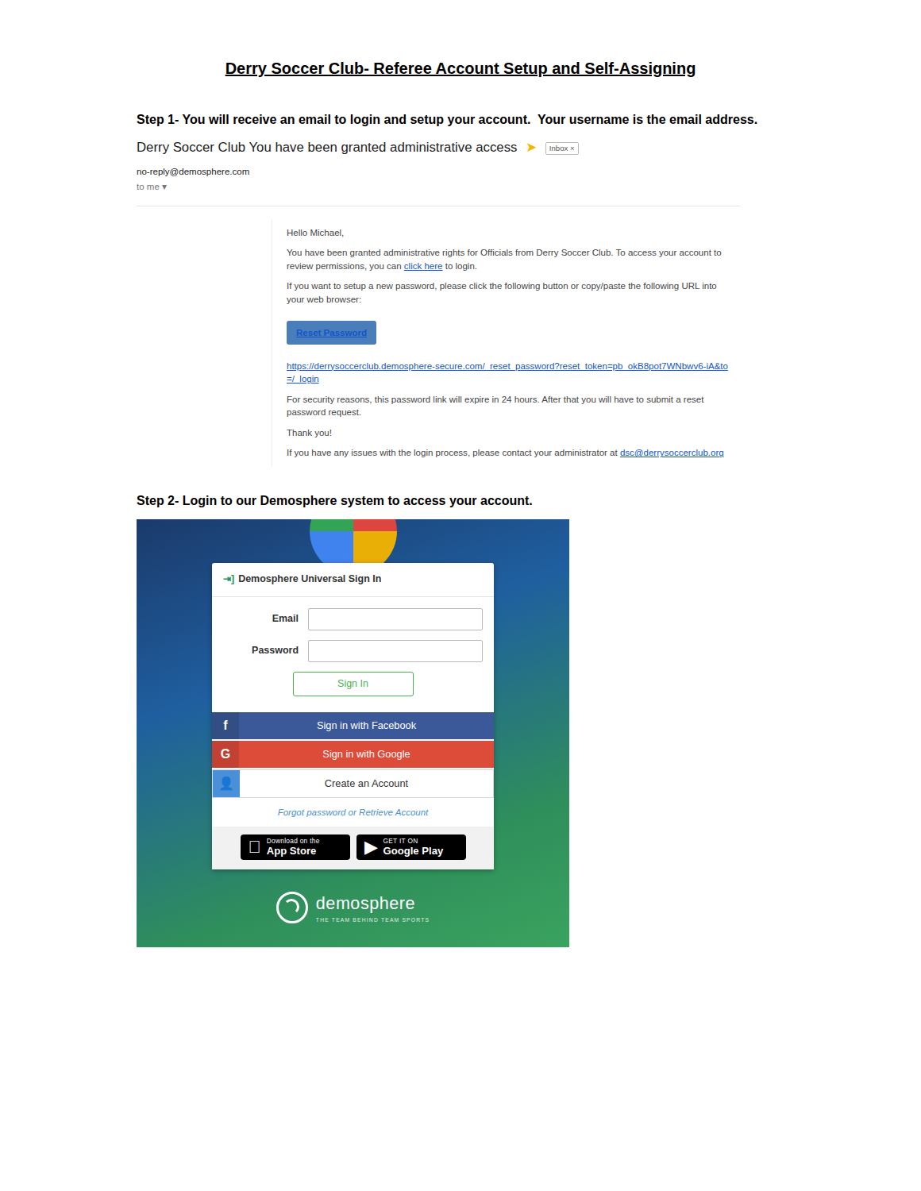Derry Soccer Club- Referee Account Setup and Self-Assigning
Step 1- You will receive an email to login and setup your account. Your username is the email address.
Derry Soccer Club You have been granted administrative access ➤ Inbox ×
no-reply@demosphere.com
to me ▾
Hello Michael,
You have been granted administrative rights for Officials from Derry Soccer Club. To access your account to review permissions, you can click here to login.
If you want to setup a new password, please click the following button or copy/paste the following URL into your web browser:
Reset Password
https://derrysoccerclub.demosphere-secure.com/_reset_password?reset_token=pb_okB8pot7WNbwv6-iA&to=/_login
For security reasons, this password link will expire in 24 hours. After that you will have to submit a reset password request.
Thank you!
If you have any issues with the login process, please contact your administrator at dsc@derrysoccerclub.org
Step 2- Login to our Demosphere system to access your account.
⇥] Demosphere Universal Sign In
Email
Password
Sign In
f Sign in with Facebook G Sign in with Google 👤 Create an Account
Forgot password or Retrieve Account
 Download on the App Store
▶ GET IT ON Google Play
demosphere THE TEAM BEHIND TEAM SPORTS